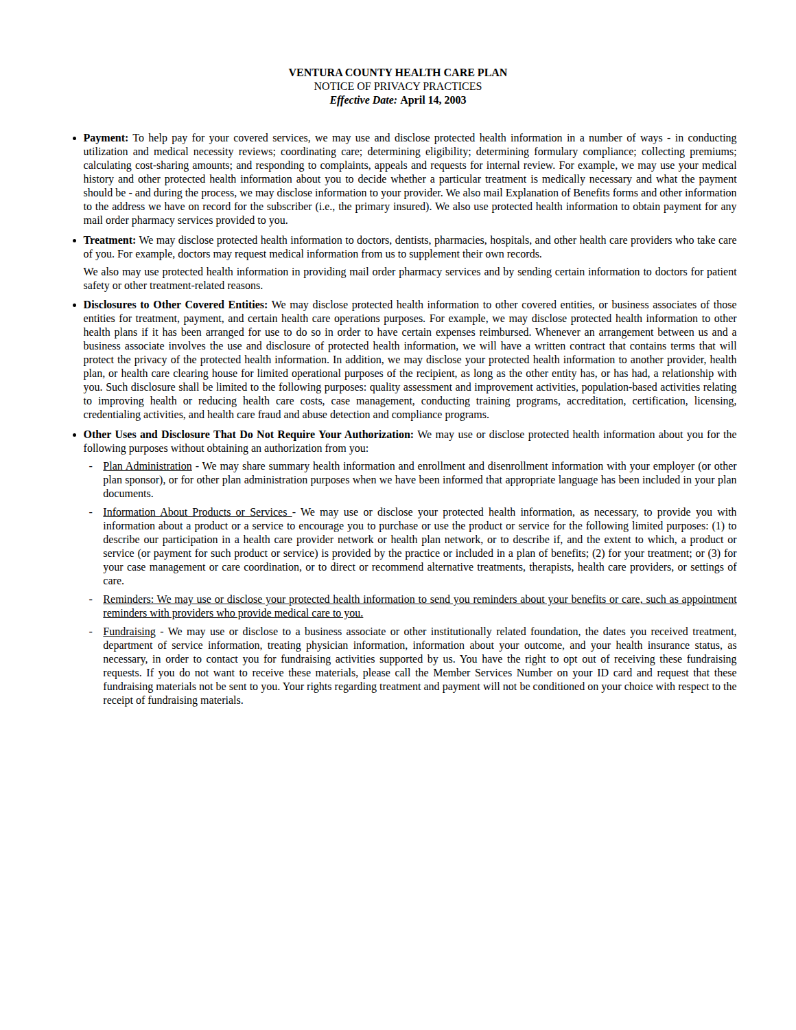Ventura County Health Care Plan
Notice of Privacy Practices
Effective Date: April 14, 2003
Payment: To help pay for your covered services, we may use and disclose protected health information in a number of ways - in conducting utilization and medical necessity reviews; coordinating care; determining eligibility; determining formulary compliance; collecting premiums; calculating cost-sharing amounts; and responding to complaints, appeals and requests for internal review. For example, we may use your medical history and other protected health information about you to decide whether a particular treatment is medically necessary and what the payment should be - and during the process, we may disclose information to your provider. We also mail Explanation of Benefits forms and other information to the address we have on record for the subscriber (i.e., the primary insured). We also use protected health information to obtain payment for any mail order pharmacy services provided to you.
Treatment: We may disclose protected health information to doctors, dentists, pharmacies, hospitals, and other health care providers who take care of you. For example, doctors may request medical information from us to supplement their own records.
We also may use protected health information in providing mail order pharmacy services and by sending certain information to doctors for patient safety or other treatment-related reasons.
Disclosures to Other Covered Entities: We may disclose protected health information to other covered entities, or business associates of those entities for treatment, payment, and certain health care operations purposes. For example, we may disclose protected health information to other health plans if it has been arranged for use to do so in order to have certain expenses reimbursed. Whenever an arrangement between us and a business associate involves the use and disclosure of protected health information, we will have a written contract that contains terms that will protect the privacy of the protected health information. In addition, we may disclose your protected health information to another provider, health plan, or health care clearing house for limited operational purposes of the recipient, as long as the other entity has, or has had, a relationship with you. Such disclosure shall be limited to the following purposes: quality assessment and improvement activities, population-based activities relating to improving health or reducing health care costs, case management, conducting training programs, accreditation, certification, licensing, credentialing activities, and health care fraud and abuse detection and compliance programs.
Other Uses and Disclosure That Do Not Require Your Authorization: We may use or disclose protected health information about you for the following purposes without obtaining an authorization from you:
Plan Administration - We may share summary health information and enrollment and disenrollment information with your employer (or other plan sponsor), or for other plan administration purposes when we have been informed that appropriate language has been included in your plan documents.
Information About Products or Services - We may use or disclose your protected health information, as necessary, to provide you with information about a product or a service to encourage you to purchase or use the product or service for the following limited purposes: (1) to describe our participation in a health care provider network or health plan network, or to describe if, and the extent to which, a product or service (or payment for such product or service) is provided by the practice or included in a plan of benefits; (2) for your treatment; or (3) for your case management or care coordination, or to direct or recommend alternative treatments, therapists, health care providers, or settings of care.
Reminders: We may use or disclose your protected health information to send you reminders about your benefits or care, such as appointment reminders with providers who provide medical care to you.
Fundraising - We may use or disclose to a business associate or other institutionally related foundation, the dates you received treatment, department of service information, treating physician information, information about your outcome, and your health insurance status, as necessary, in order to contact you for fundraising activities supported by us. You have the right to opt out of receiving these fundraising requests. If you do not want to receive these materials, please call the Member Services Number on your ID card and request that these fundraising materials not be sent to you. Your rights regarding treatment and payment will not be conditioned on your choice with respect to the receipt of fundraising materials.